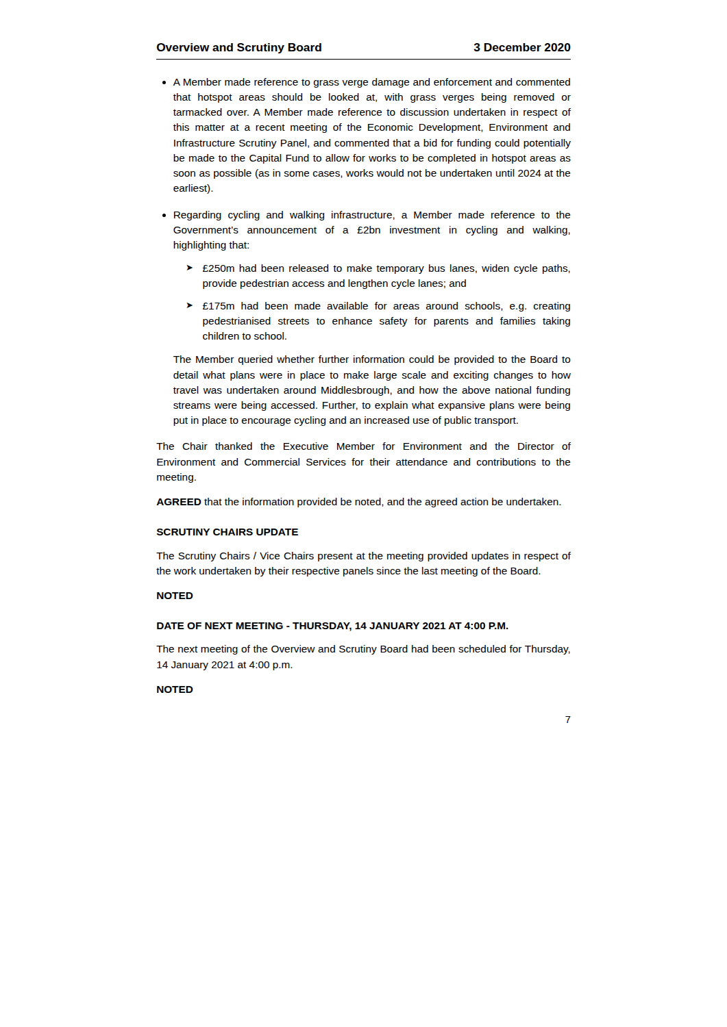Overview and Scrutiny Board 3 December 2020
A Member made reference to grass verge damage and enforcement and commented that hotspot areas should be looked at, with grass verges being removed or tarmacked over. A Member made reference to discussion undertaken in respect of this matter at a recent meeting of the Economic Development, Environment and Infrastructure Scrutiny Panel, and commented that a bid for funding could potentially be made to the Capital Fund to allow for works to be completed in hotspot areas as soon as possible (as in some cases, works would not be undertaken until 2024 at the earliest).
Regarding cycling and walking infrastructure, a Member made reference to the Government’s announcement of a £2bn investment in cycling and walking, highlighting that:
£250m had been released to make temporary bus lanes, widen cycle paths, provide pedestrian access and lengthen cycle lanes; and
£175m had been made available for areas around schools, e.g. creating pedestrianised streets to enhance safety for parents and families taking children to school.
The Member queried whether further information could be provided to the Board to detail what plans were in place to make large scale and exciting changes to how travel was undertaken around Middlesbrough, and how the above national funding streams were being accessed. Further, to explain what expansive plans were being put in place to encourage cycling and an increased use of public transport.
The Chair thanked the Executive Member for Environment and the Director of Environment and Commercial Services for their attendance and contributions to the meeting.
AGREED that the information provided be noted, and the agreed action be undertaken.
Scrutiny Chairs Update
The Scrutiny Chairs / Vice Chairs present at the meeting provided updates in respect of the work undertaken by their respective panels since the last meeting of the Board.
NOTED
Date of Next Meeting - Thursday, 14 January 2021 at 4:00 p.m.
The next meeting of the Overview and Scrutiny Board had been scheduled for Thursday, 14 January 2021 at 4:00 p.m.
NOTED
7